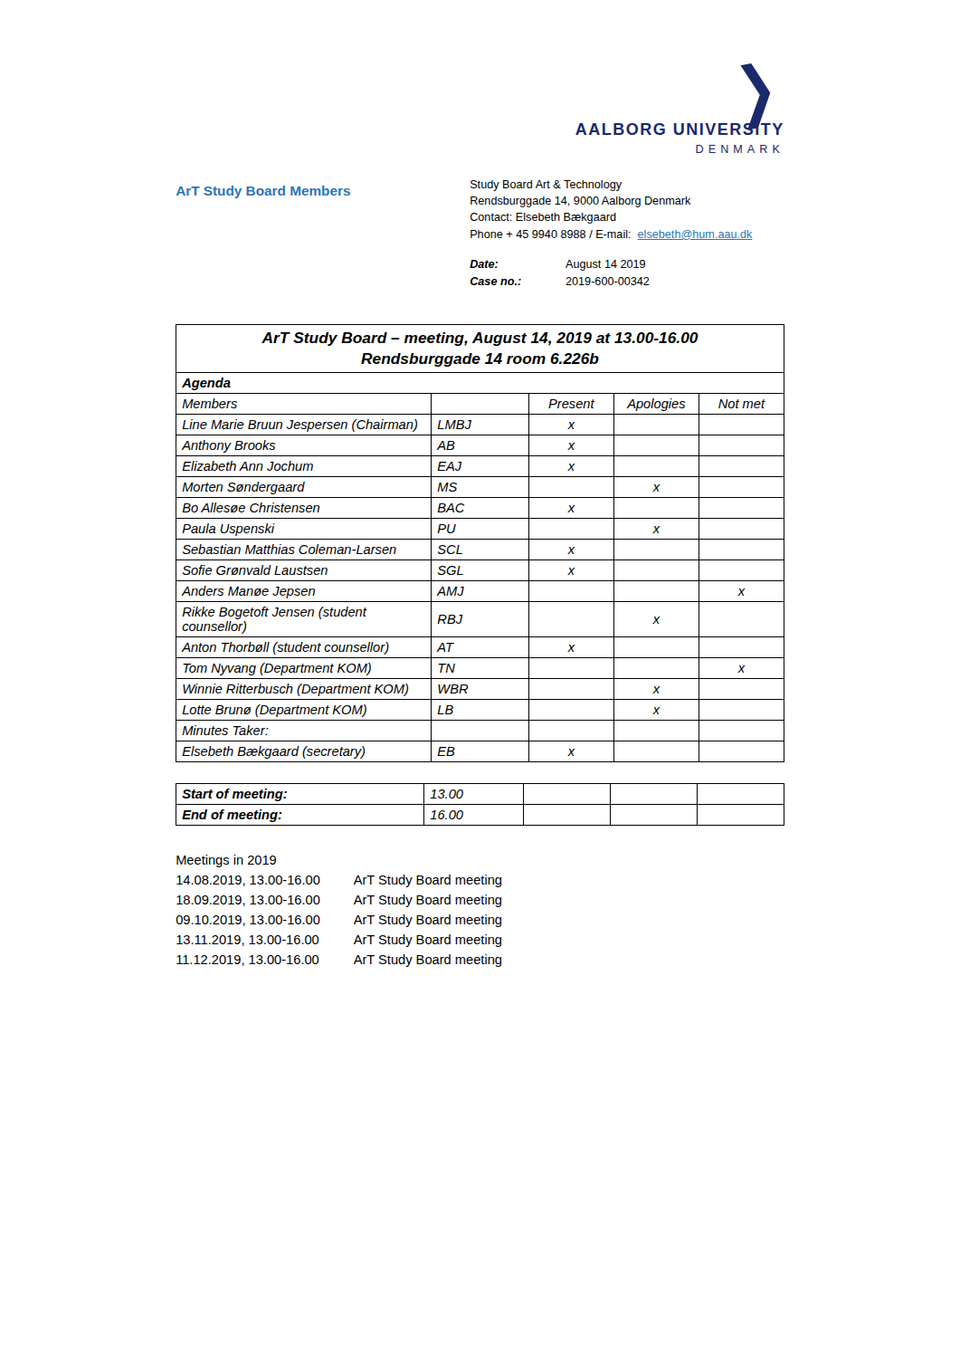❯
AALBORG UNIVERSITY
DENMARK
ArT Study Board Members
Study Board Art & Technology
Rendsburggade 14, 9000 Aalborg Denmark
Contact: Elsebeth Bækgaard
Phone + 45 9940 8988 / E-mail: elsebeth@hum.aau.dk
Date: August 14 2019
Case no.: 2019-600-00342
| ArT Study Board – meeting, August 14, 2019 at 13.00-16.00 Rendsburggade 14 room 6.226b |
| Agenda |
| Members | | Present | Apologies | Not met |
| Line Marie Bruun Jespersen (Chairman) | LMBJ | x | | |
| Anthony Brooks | AB | x | | |
| Elizabeth Ann Jochum | EAJ | x | | |
| Morten Søndergaard | MS | | x | |
| Bo Allesøe Christensen | BAC | x | | |
| Paula Uspenski | PU | | x | |
| Sebastian Matthias Coleman-Larsen | SCL | x | | |
| Sofie Grønvald Laustsen | SGL | x | | |
| Anders Manøe Jepsen | AMJ | | | x |
| Rikke Bogetoft Jensen (student counsellor) | RBJ | | x | |
| Anton Thorbøll (student counsellor) | AT | x | | |
| Tom Nyvang (Department KOM) | TN | | | x |
| Winnie Ritterbusch (Department KOM) | WBR | | x | |
| Lotte Brunø (Department KOM) | LB | | x | |
| Minutes Taker: | | | | |
| Elsebeth Bækgaard (secretary) | EB | x | | |
| Start of meeting: | 13.00 | | | |
| End of meeting: | 16.00 | | | |
Meetings in 2019
14.08.2019, 13.00-16.00 ArT Study Board meeting
18.09.2019, 13.00-16.00 ArT Study Board meeting
09.10.2019, 13.00-16.00 ArT Study Board meeting
13.11.2019, 13.00-16.00 ArT Study Board meeting
11.12.2019, 13.00-16.00 ArT Study Board meeting